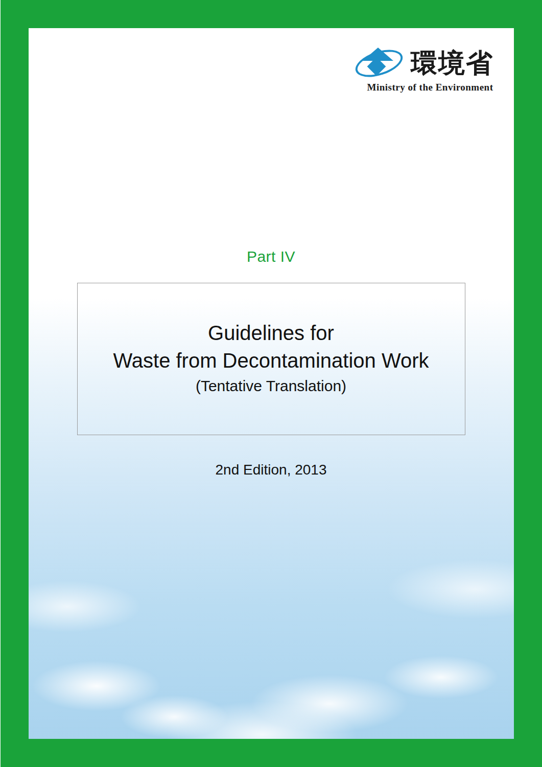環境省
Ministry of the Environment
Part IV
Guidelines for
Waste from Decontamination Work
(Tentative Translation)
2nd Edition, 2013